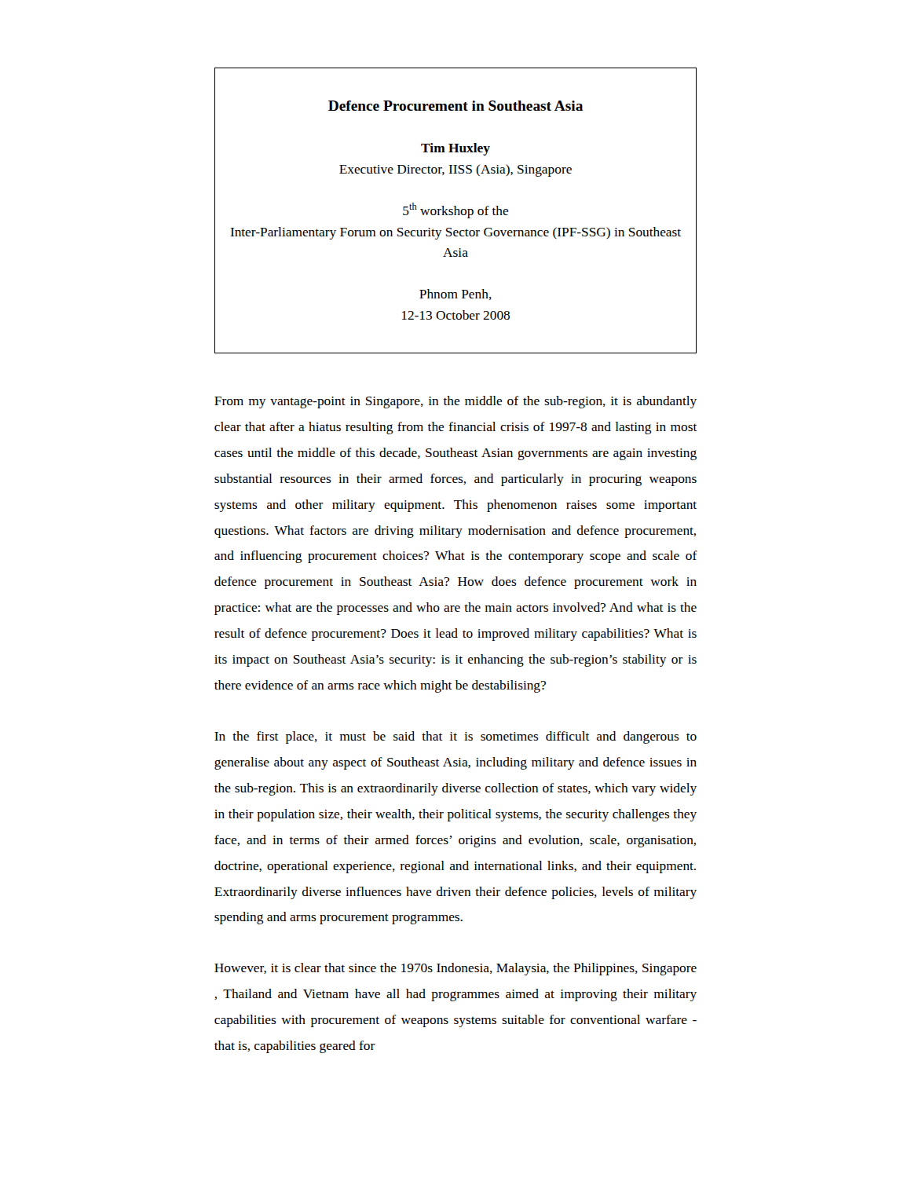Defence Procurement in Southeast Asia
Tim Huxley
Executive Director, IISS (Asia), Singapore
5th workshop of the
Inter-Parliamentary Forum on Security Sector Governance (IPF-SSG) in Southeast Asia
Phnom Penh,
12-13 October 2008
From my vantage-point in Singapore, in the middle of the sub-region, it is abundantly clear that after a hiatus resulting from the financial crisis of 1997-8 and lasting in most cases until the middle of this decade, Southeast Asian governments are again investing substantial resources in their armed forces, and particularly in procuring weapons systems and other military equipment. This phenomenon raises some important questions. What factors are driving military modernisation and defence procurement, and influencing procurement choices? What is the contemporary scope and scale of defence procurement in Southeast Asia? How does defence procurement work in practice: what are the processes and who are the main actors involved? And what is the result of defence procurement? Does it lead to improved military capabilities? What is its impact on Southeast Asia’s security: is it enhancing the sub-region’s stability or is there evidence of an arms race which might be destabilising?
In the first place, it must be said that it is sometimes difficult and dangerous to generalise about any aspect of Southeast Asia, including military and defence issues in the sub-region. This is an extraordinarily diverse collection of states, which vary widely in their population size, their wealth, their political systems, the security challenges they face, and in terms of their armed forces’ origins and evolution, scale, organisation, doctrine, operational experience, regional and international links, and their equipment. Extraordinarily diverse influences have driven their defence policies, levels of military spending and arms procurement programmes.
However, it is clear that since the 1970s Indonesia, Malaysia, the Philippines, Singapore , Thailand and Vietnam have all had programmes aimed at improving their military capabilities with procurement of weapons systems suitable for conventional warfare - that is, capabilities geared for